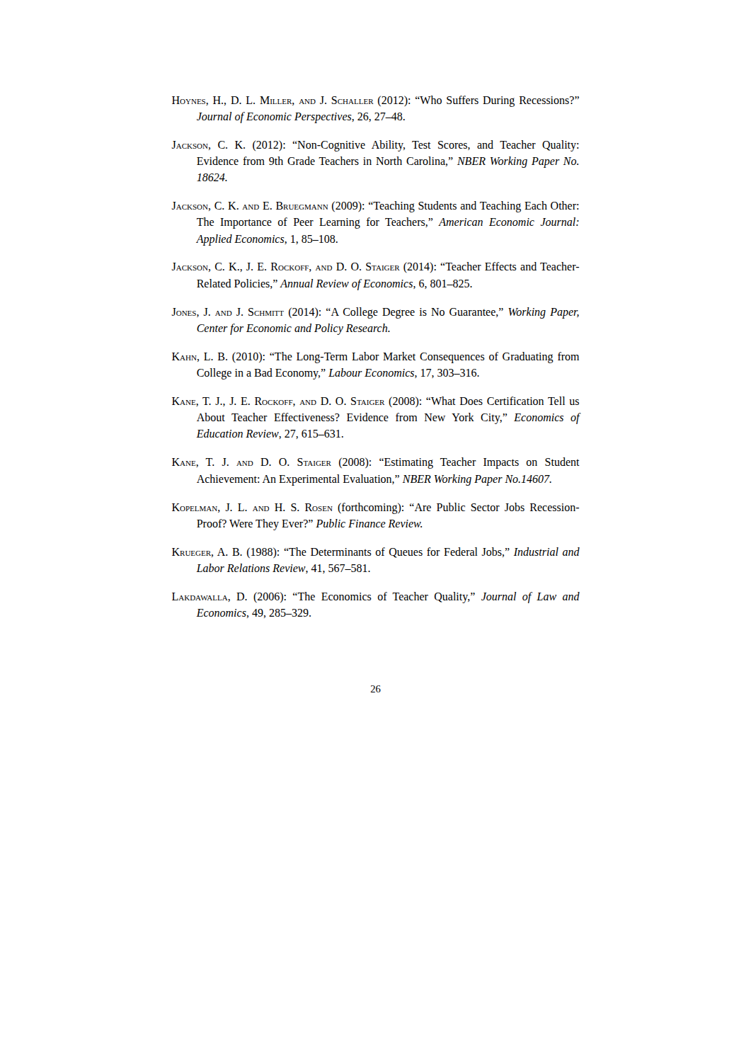Hoynes, H., D. L. Miller, and J. Schaller (2012): “Who Suffers During Recessions?” Journal of Economic Perspectives, 26, 27–48.
Jackson, C. K. (2012): “Non-Cognitive Ability, Test Scores, and Teacher Quality: Evidence from 9th Grade Teachers in North Carolina,” NBER Working Paper No. 18624.
Jackson, C. K. and E. Bruegmann (2009): “Teaching Students and Teaching Each Other: The Importance of Peer Learning for Teachers,” American Economic Journal: Applied Economics, 1, 85–108.
Jackson, C. K., J. E. Rockoff, and D. O. Staiger (2014): “Teacher Effects and Teacher-Related Policies,” Annual Review of Economics, 6, 801–825.
Jones, J. and J. Schmitt (2014): “A College Degree is No Guarantee,” Working Paper, Center for Economic and Policy Research.
Kahn, L. B. (2010): “The Long-Term Labor Market Consequences of Graduating from College in a Bad Economy,” Labour Economics, 17, 303–316.
Kane, T. J., J. E. Rockoff, and D. O. Staiger (2008): “What Does Certification Tell us About Teacher Effectiveness? Evidence from New York City,” Economics of Education Review, 27, 615–631.
Kane, T. J. and D. O. Staiger (2008): “Estimating Teacher Impacts on Student Achievement: An Experimental Evaluation,” NBER Working Paper No.14607.
Kopelman, J. L. and H. S. Rosen (forthcoming): “Are Public Sector Jobs Recession-Proof? Were They Ever?” Public Finance Review.
Krueger, A. B. (1988): “The Determinants of Queues for Federal Jobs,” Industrial and Labor Relations Review, 41, 567–581.
Lakdawalla, D. (2006): “The Economics of Teacher Quality,” Journal of Law and Economics, 49, 285–329.
26